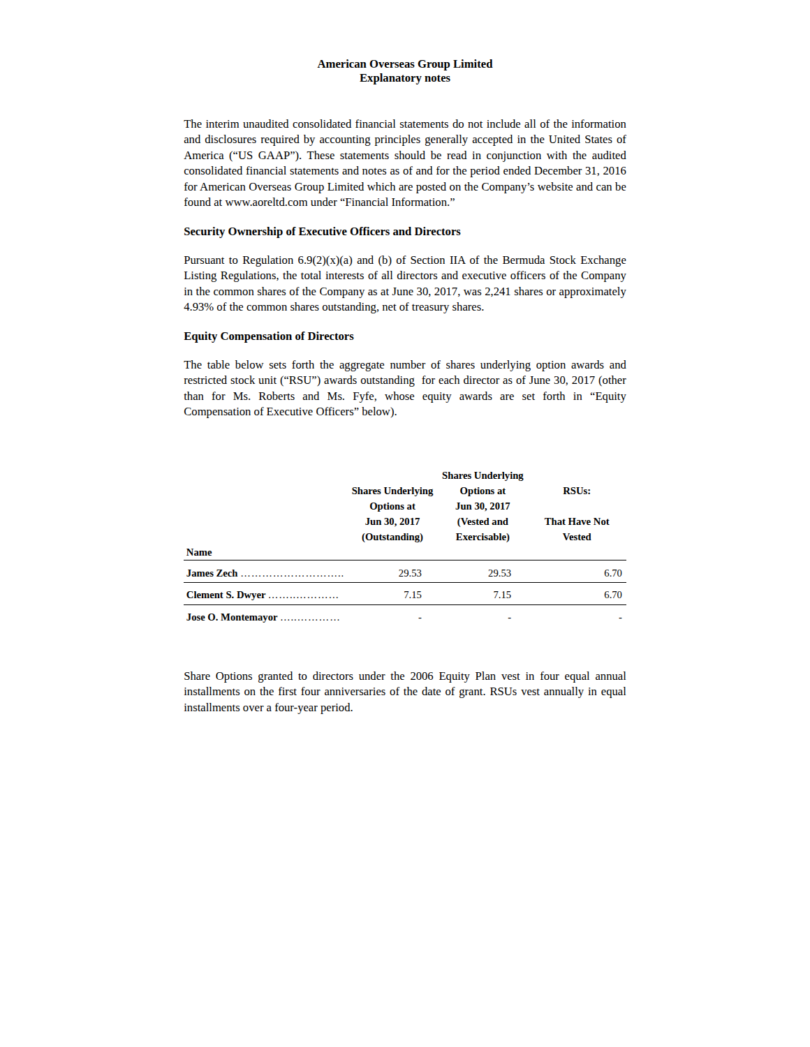American Overseas Group Limited
Explanatory notes
The interim unaudited consolidated financial statements do not include all of the information and disclosures required by accounting principles generally accepted in the United States of America (“US GAAP”). These statements should be read in conjunction with the audited consolidated financial statements and notes as of and for the period ended December 31, 2016 for American Overseas Group Limited which are posted on the Company’s website and can be found at www.aoreltd.com under “Financial Information.”
Security Ownership of Executive Officers and Directors
Pursuant to Regulation 6.9(2)(x)(a) and (b) of Section IIA of the Bermuda Stock Exchange Listing Regulations, the total interests of all directors and executive officers of the Company in the common shares of the Company as at June 30, 2017, was 2,241 shares or approximately 4.93% of the common shares outstanding, net of treasury shares.
Equity Compensation of Directors
The table below sets forth the aggregate number of shares underlying option awards and restricted stock unit (“RSU”) awards outstanding for each director as of June 30, 2017 (other than for Ms. Roberts and Ms. Fyfe, whose equity awards are set forth in “Equity Compensation of Executive Officers” below).
| | Shares Underlying Options at Jun 30, 2017 (Outstanding) | Shares Underlying Options at Jun 30, 2017 (Vested and Exercisable) | RSUs: That Have Not Vested |
| --- | --- | --- | --- |
| Name | | | |
| James Zech ……………………….. | 29.53 | 29.53 | 6.70 |
| Clement S. Dwyer ……..………… | 7.15 | 7.15 | 6.70 |
| Jose O. Montemayor …..………… | - | - | - |
Share Options granted to directors under the 2006 Equity Plan vest in four equal annual installments on the first four anniversaries of the date of grant. RSUs vest annually in equal installments over a four-year period.